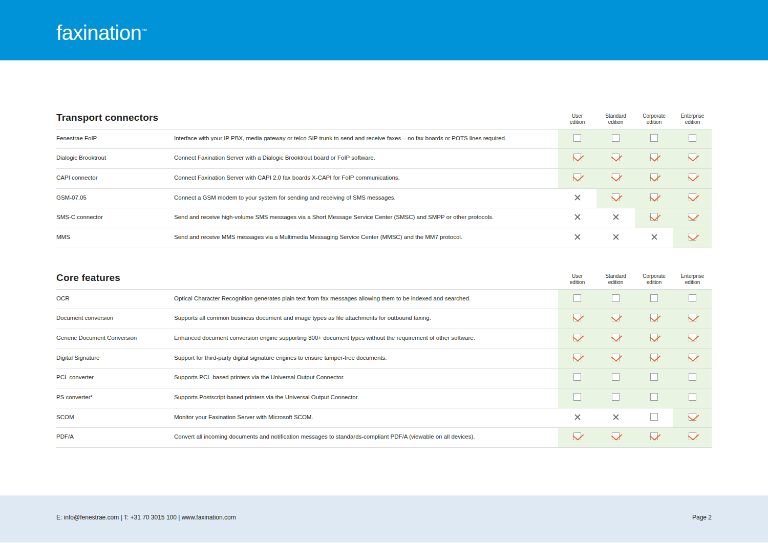faxination™
| Transport connectors | User edition | Standard edition | Corporate edition | Enterprise edition |
| --- | --- | --- | --- | --- |
| Fenestrae FoIP | Interface with your IP PBX, media gateway or telco SIP trunk to send and receive faxes – no fax boards or POTS lines required. | | | | |
| Dialogic Brooktrout | Connect Faxination Server with a Dialogic Brooktrout board or FoIP software. | | | | |
| CAPI connector | Connect Faxination Server with CAPI 2.0 fax boards X-CAPI for FoIP communications. | | | | |
| GSM-07.05 | Connect a GSM modem to your system for sending and receiving of SMS messages. | | | | |
| SMS-C connector | Send and receive high-volume SMS messages via a Short Message Service Center (SMSC) and SMPP or other protocols. | | | | |
| MMS | Send and receive MMS messages via a Multimedia Messaging Service Center (MMSC) and the MM7 protocol. | | | | |
| Core features | User edition | Standard edition | Corporate edition | Enterprise edition |
| --- | --- | --- | --- | --- |
| OCR | Optical Character Recognition generates plain text from fax messages allowing them to be indexed and searched. | | | | |
| Document conversion | Supports all common business document and image types as file attachments for outbound faxing. | | | | |
| Generic Document Conversion | Enhanced document conversion engine supporting 300+ document types without the requirement of other software. | | | | |
| Digital Signature | Support for third-party digital signature engines to ensure tamper-free documents. | | | | |
| PCL converter | Supports PCL-based printers via the Universal Output Connector. | | | | |
| PS converter* | Supports Postscript-based printers via the Universal Output Connector. | | | | |
| SCOM | Monitor your Faxination Server with Microsoft SCOM. | | | | |
| PDF/A | Convert all incoming documents and notification messages to standards-compliant PDF/A (viewable on all devices). | | | | |
E: info@fenestrae.com | T: +31 70 3015 100 | www.faxination.com
Page 2